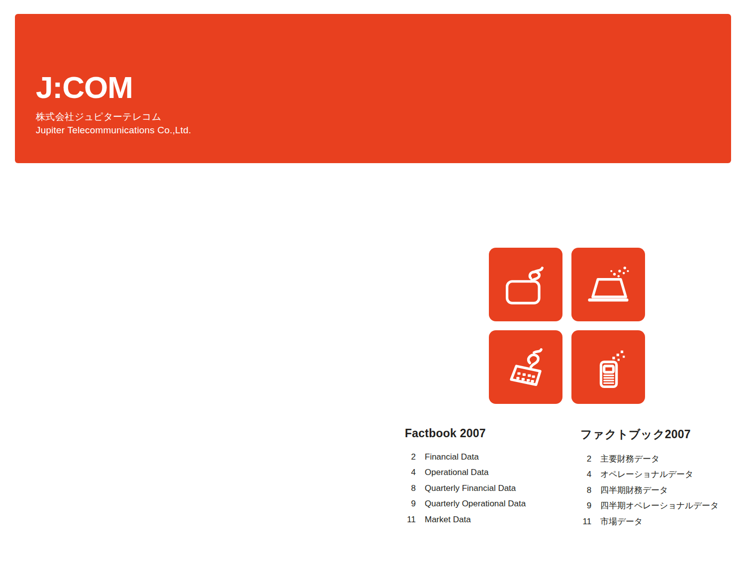J:COM
株式会社ジュピターテレコム
Jupiter Telecommunications Co.,Ltd.
Factbook 2007
2 Financial Data
4 Operational Data
8 Quarterly Financial Data
9 Quarterly Operational Data
11 Market Data
ファクトブック2007
2 主要財務データ
4 オペレーショナルデータ
8 四半期財務データ
9 四半期オペレーショナルデータ
11 市場データ